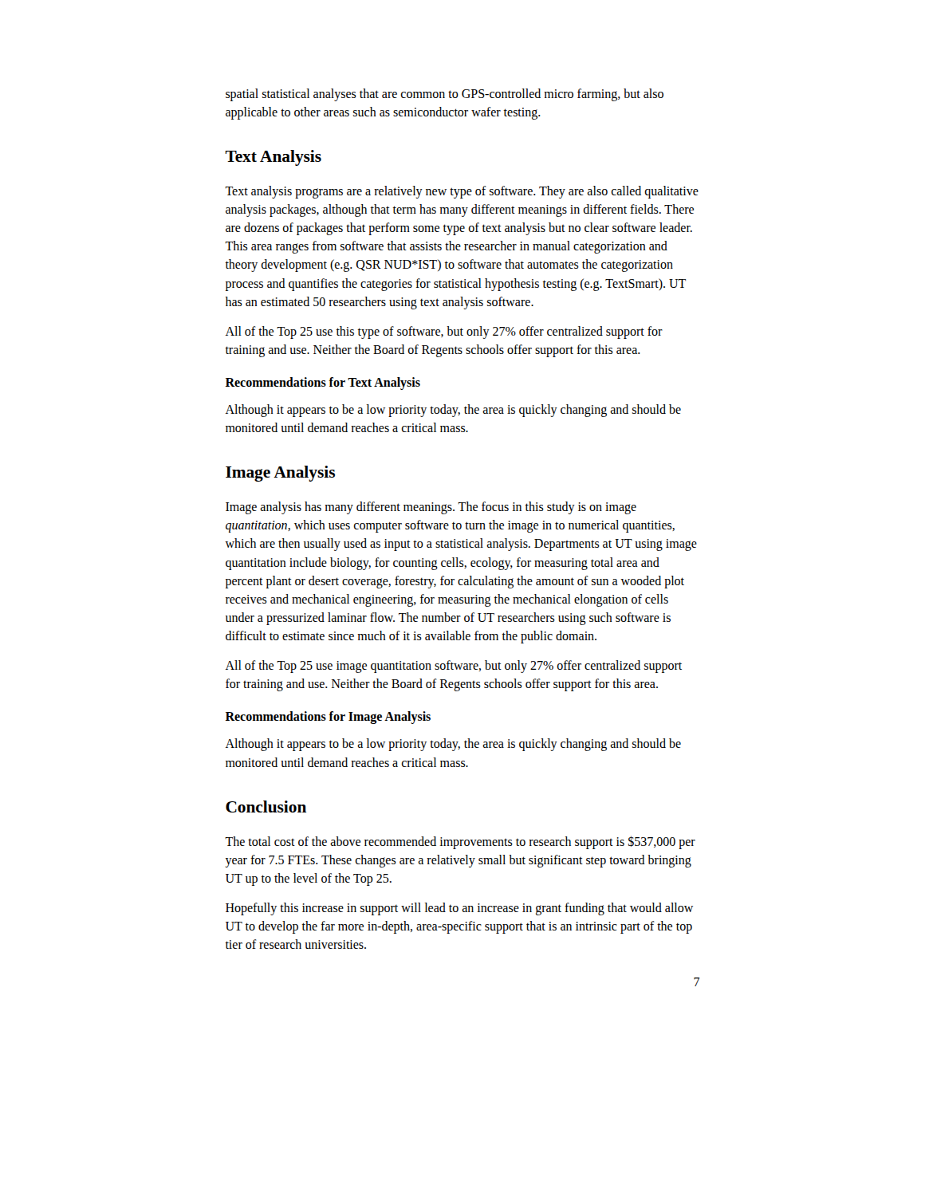spatial statistical analyses that are common to GPS-controlled micro farming, but also applicable to other areas such as semiconductor wafer testing.
Text Analysis
Text analysis programs are a relatively new type of software. They are also called qualitative analysis packages, although that term has many different meanings in different fields. There are dozens of packages that perform some type of text analysis but no clear software leader. This area ranges from software that assists the researcher in manual categorization and theory development (e.g. QSR NUD*IST) to software that automates the categorization process and quantifies the categories for statistical hypothesis testing (e.g. TextSmart). UT has an estimated 50 researchers using text analysis software.
All of the Top 25 use this type of software, but only 27% offer centralized support for training and use. Neither the Board of Regents schools offer support for this area.
Recommendations for Text Analysis
Although it appears to be a low priority today, the area is quickly changing and should be monitored until demand reaches a critical mass.
Image Analysis
Image analysis has many different meanings. The focus in this study is on image quantitation, which uses computer software to turn the image in to numerical quantities, which are then usually used as input to a statistical analysis. Departments at UT using image quantitation include biology, for counting cells, ecology, for measuring total area and percent plant or desert coverage, forestry, for calculating the amount of sun a wooded plot receives and mechanical engineering, for measuring the mechanical elongation of cells under a pressurized laminar flow. The number of UT researchers using such software is difficult to estimate since much of it is available from the public domain.
All of the Top 25 use image quantitation software, but only 27% offer centralized support for training and use. Neither the Board of Regents schools offer support for this area.
Recommendations for Image Analysis
Although it appears to be a low priority today, the area is quickly changing and should be monitored until demand reaches a critical mass.
Conclusion
The total cost of the above recommended improvements to research support is $537,000 per year for 7.5 FTEs. These changes are a relatively small but significant step toward bringing UT up to the level of the Top 25.
Hopefully this increase in support will lead to an increase in grant funding that would allow UT to develop the far more in-depth, area-specific support that is an intrinsic part of the top tier of research universities.
7